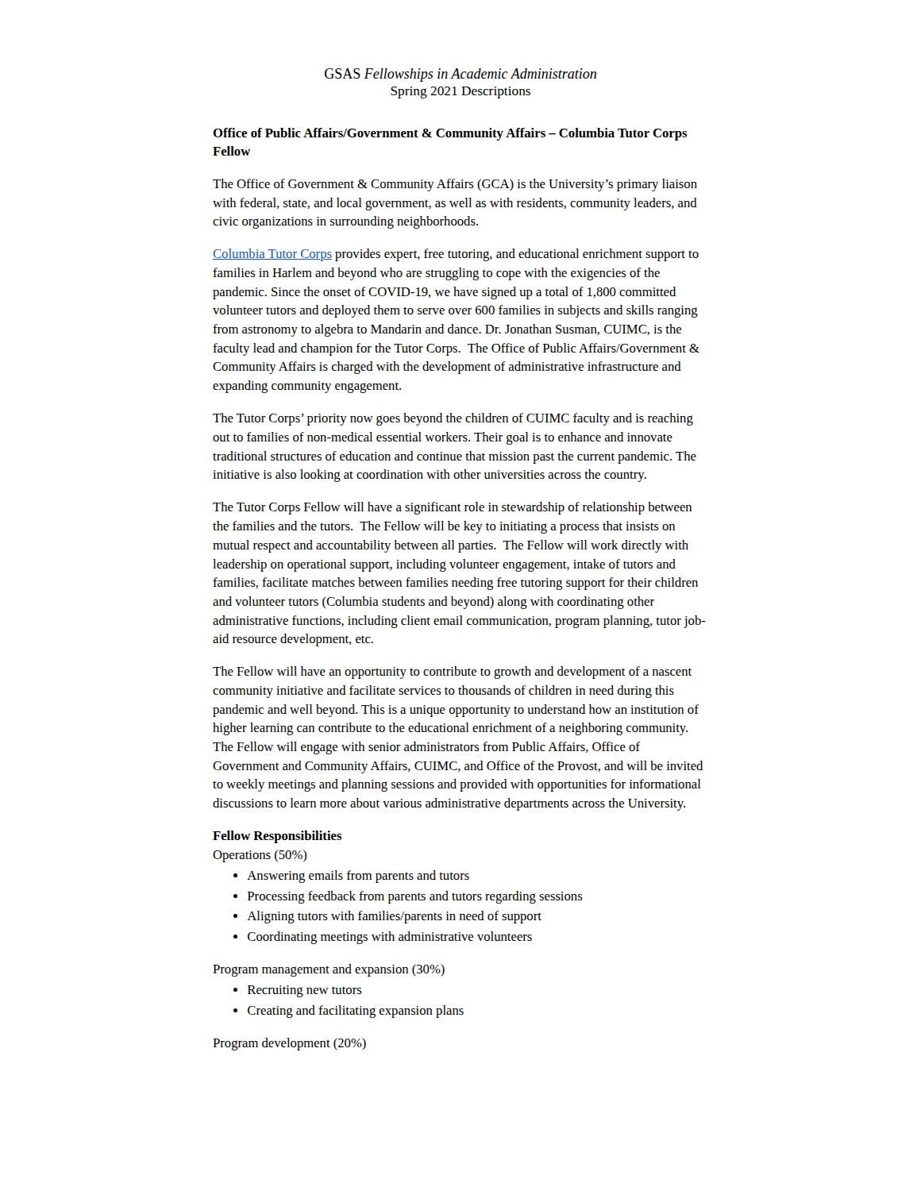GSAS Fellowships in Academic Administration
Spring 2021 Descriptions
Office of Public Affairs/Government & Community Affairs – Columbia Tutor Corps Fellow
The Office of Government & Community Affairs (GCA) is the University’s primary liaison with federal, state, and local government, as well as with residents, community leaders, and civic organizations in surrounding neighborhoods.
Columbia Tutor Corps provides expert, free tutoring, and educational enrichment support to families in Harlem and beyond who are struggling to cope with the exigencies of the pandemic. Since the onset of COVID-19, we have signed up a total of 1,800 committed volunteer tutors and deployed them to serve over 600 families in subjects and skills ranging from astronomy to algebra to Mandarin and dance. Dr. Jonathan Susman, CUIMC, is the faculty lead and champion for the Tutor Corps. The Office of Public Affairs/Government & Community Affairs is charged with the development of administrative infrastructure and expanding community engagement.
The Tutor Corps’ priority now goes beyond the children of CUIMC faculty and is reaching out to families of non-medical essential workers. Their goal is to enhance and innovate traditional structures of education and continue that mission past the current pandemic. The initiative is also looking at coordination with other universities across the country.
The Tutor Corps Fellow will have a significant role in stewardship of relationship between the families and the tutors. The Fellow will be key to initiating a process that insists on mutual respect and accountability between all parties. The Fellow will work directly with leadership on operational support, including volunteer engagement, intake of tutors and families, facilitate matches between families needing free tutoring support for their children and volunteer tutors (Columbia students and beyond) along with coordinating other administrative functions, including client email communication, program planning, tutor job-aid resource development, etc.
The Fellow will have an opportunity to contribute to growth and development of a nascent community initiative and facilitate services to thousands of children in need during this pandemic and well beyond. This is a unique opportunity to understand how an institution of higher learning can contribute to the educational enrichment of a neighboring community. The Fellow will engage with senior administrators from Public Affairs, Office of Government and Community Affairs, CUIMC, and Office of the Provost, and will be invited to weekly meetings and planning sessions and provided with opportunities for informational discussions to learn more about various administrative departments across the University.
Fellow Responsibilities
Operations (50%)
Answering emails from parents and tutors
Processing feedback from parents and tutors regarding sessions
Aligning tutors with families/parents in need of support
Coordinating meetings with administrative volunteers
Program management and expansion (30%)
Recruiting new tutors
Creating and facilitating expansion plans
Program development (20%)